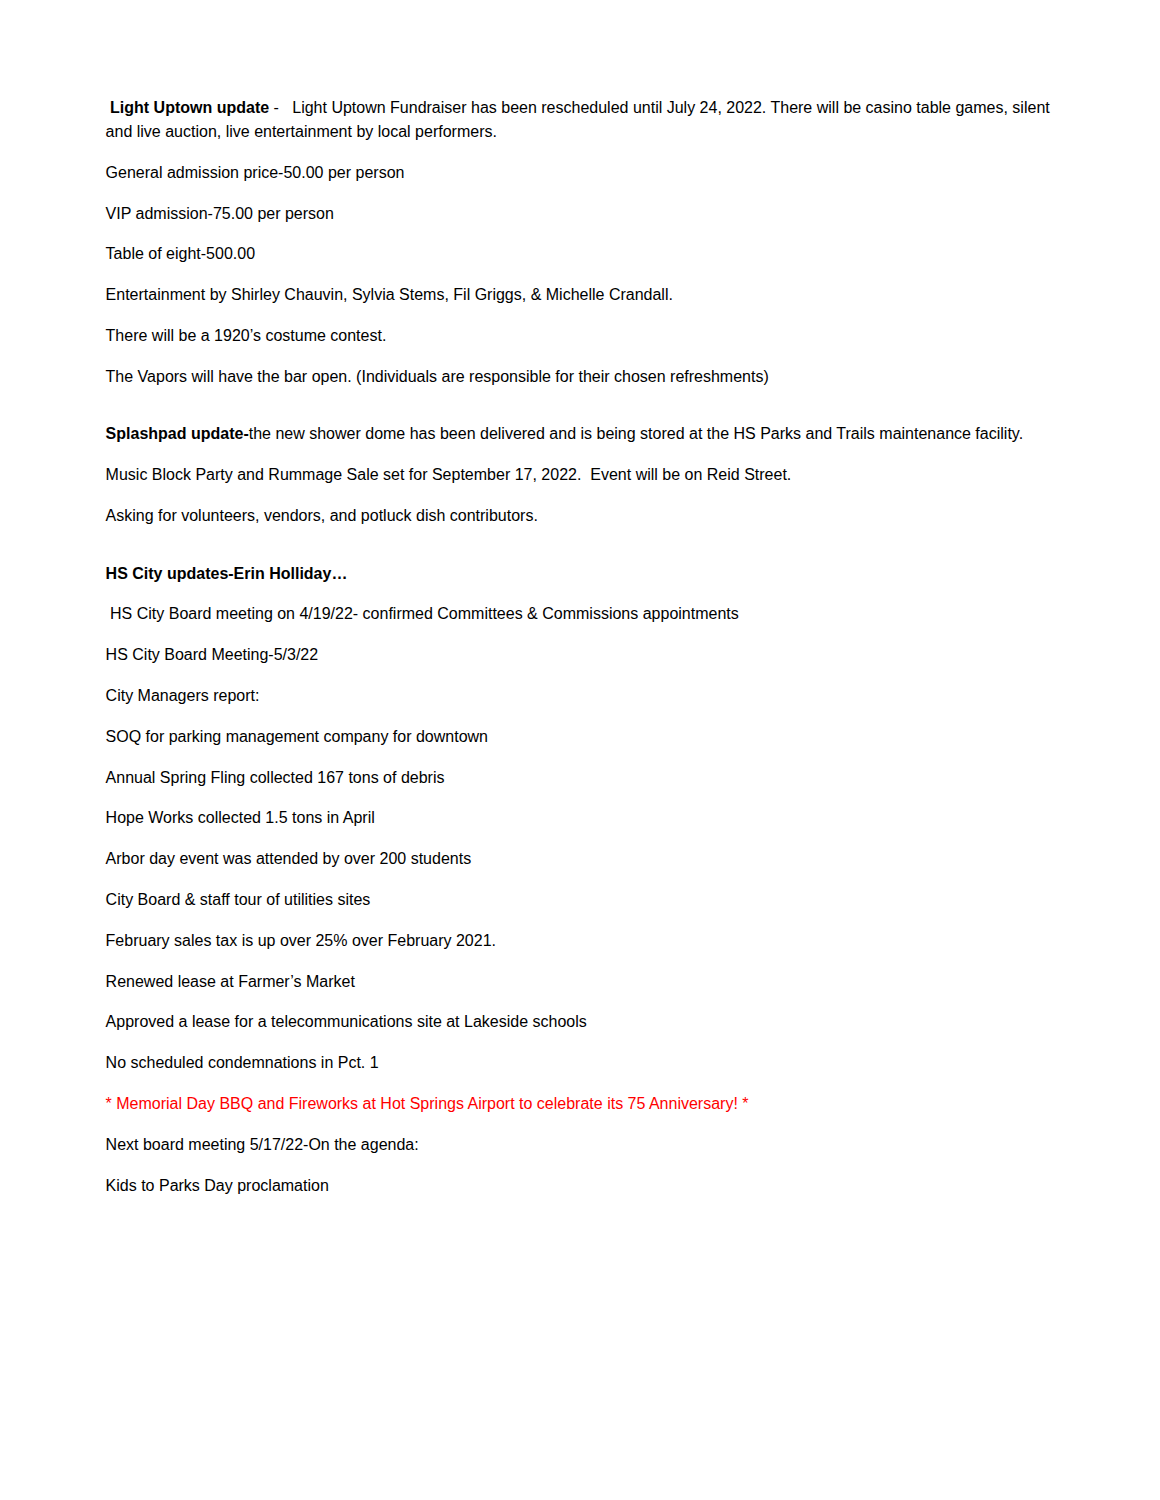Light Uptown update - Light Uptown Fundraiser has been rescheduled until July 24, 2022. There will be casino table games, silent and live auction, live entertainment by local performers.
General admission price-50.00 per person
VIP admission-75.00 per person
Table of eight-500.00
Entertainment by Shirley Chauvin, Sylvia Stems, Fil Griggs, & Michelle Crandall.
There will be a 1920’s costume contest.
The Vapors will have the bar open. (Individuals are responsible for their chosen refreshments)
Splashpad update-the new shower dome has been delivered and is being stored at the HS Parks and Trails maintenance facility.
Music Block Party and Rummage Sale set for September 17, 2022. Event will be on Reid Street.
Asking for volunteers, vendors, and potluck dish contributors.
HS City updates-Erin Holliday…
HS City Board meeting on 4/19/22- confirmed Committees & Commissions appointments
HS City Board Meeting-5/3/22
City Managers report:
SOQ for parking management company for downtown
Annual Spring Fling collected 167 tons of debris
Hope Works collected 1.5 tons in April
Arbor day event was attended by over 200 students
City Board & staff tour of utilities sites
February sales tax is up over 25% over February 2021.
Renewed lease at Farmer’s Market
Approved a lease for a telecommunications site at Lakeside schools
No scheduled condemnations in Pct. 1
* Memorial Day BBQ and Fireworks at Hot Springs Airport to celebrate its 75 Anniversary! *
Next board meeting 5/17/22-On the agenda:
Kids to Parks Day proclamation